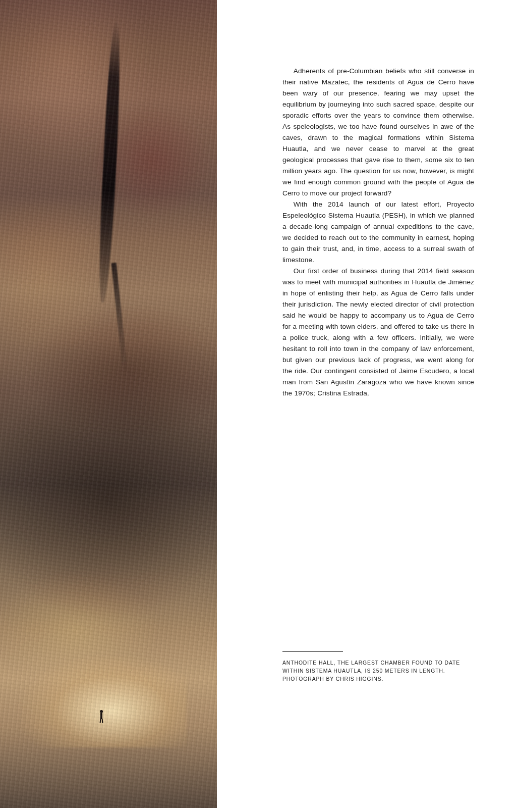Adherents of pre-Columbian beliefs who still converse in their native Mazatec, the residents of Agua de Cerro have been wary of our presence, fearing we may upset the equilibrium by journeying into such sacred space, despite our sporadic efforts over the years to convince them otherwise. As speleologists, we too have found ourselves in awe of the caves, drawn to the magical formations within Sistema Huautla, and we never cease to marvel at the great geological processes that gave rise to them, some six to ten million years ago. The question for us now, however, is might we find enough common ground with the people of Agua de Cerro to move our project forward?
With the 2014 launch of our latest effort, Proyecto Espeleológico Sistema Huautla (PESH), in which we planned a decade-long campaign of annual expeditions to the cave, we decided to reach out to the community in earnest, hoping to gain their trust, and, in time, access to a surreal swath of limestone.
Our first order of business during that 2014 field season was to meet with municipal authorities in Huautla de Jiménez in hope of enlisting their help, as Agua de Cerro falls under their jurisdiction. The newly elected director of civil protection said he would be happy to accompany us to Agua de Cerro for a meeting with town elders, and offered to take us there in a police truck, along with a few officers. Initially, we were hesitant to roll into town in the company of law enforcement, but given our previous lack of progress, we went along for the ride. Our contingent consisted of Jaime Escudero, a local man from San Agustín Zaragoza who we have known since the 1970s; Cristina Estrada,
Anthodite Hall, the largest chamber found to date within Sistema Huautla, is 250 meters in length. Photograph by Chris Higgins.